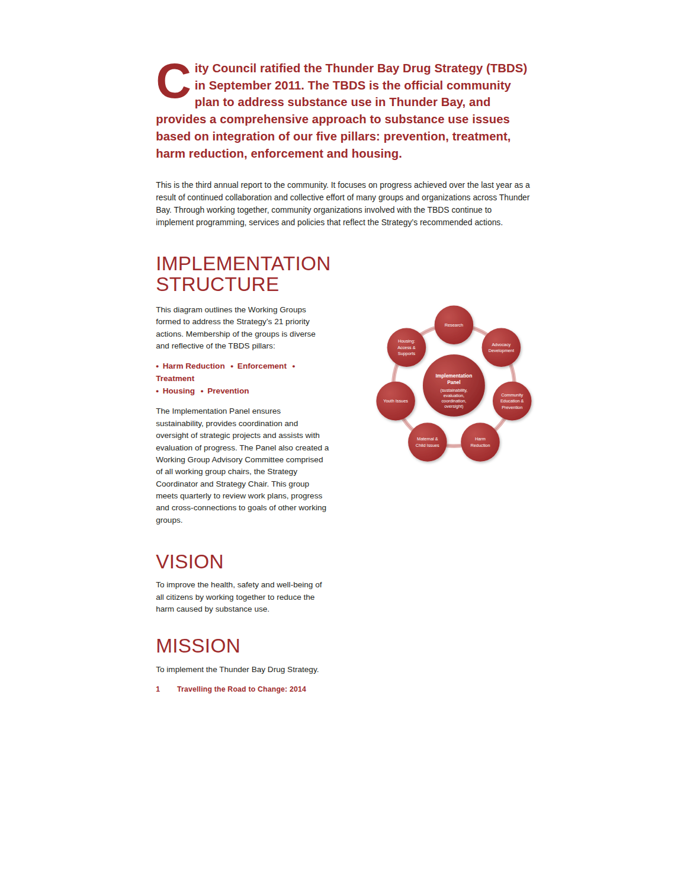City Council ratified the Thunder Bay Drug Strategy (TBDS) in September 2011. The TBDS is the official community plan to address substance use in Thunder Bay, and provides a comprehensive approach to substance use issues based on integration of our five pillars: prevention, treatment, harm reduction, enforcement and housing.
This is the third annual report to the community. It focuses on progress achieved over the last year as a result of continued collaboration and collective effort of many groups and organizations across Thunder Bay. Through working together, community organizations involved with the TBDS continue to implement programming, services and policies that reflect the Strategy’s recommended actions.
Implementation
Structure
This diagram outlines the Working Groups formed to address the Strategy’s 21 priority actions. Membership of the groups is diverse and reflective of the TBDS pillars:
• Harm Reduction • Enforcement • Treatment
• Housing • Prevention
The Implementation Panel ensures sustainability, provides coordination and oversight of strategic projects and assists with evaluation of progress. The Panel also created a Working Group Advisory Committee comprised of all working group chairs, the Strategy Coordinator and Strategy Chair. This group meets quarterly to review work plans, progress and cross-connections to goals of other working groups.
Vision
To improve the health, safety and well-being of all citizens by working together to reduce the harm caused by substance use.
Mission
To implement the Thunder Bay Drug Strategy.
Implementation Panel (sustainability, evaluation, coordination, oversight) Research Advocacy Development Community Education & Prevention Harm Reduction Maternal & Child Issues Youth Issues Housing: Access & Supports
1 Travelling the Road to Change: 2014